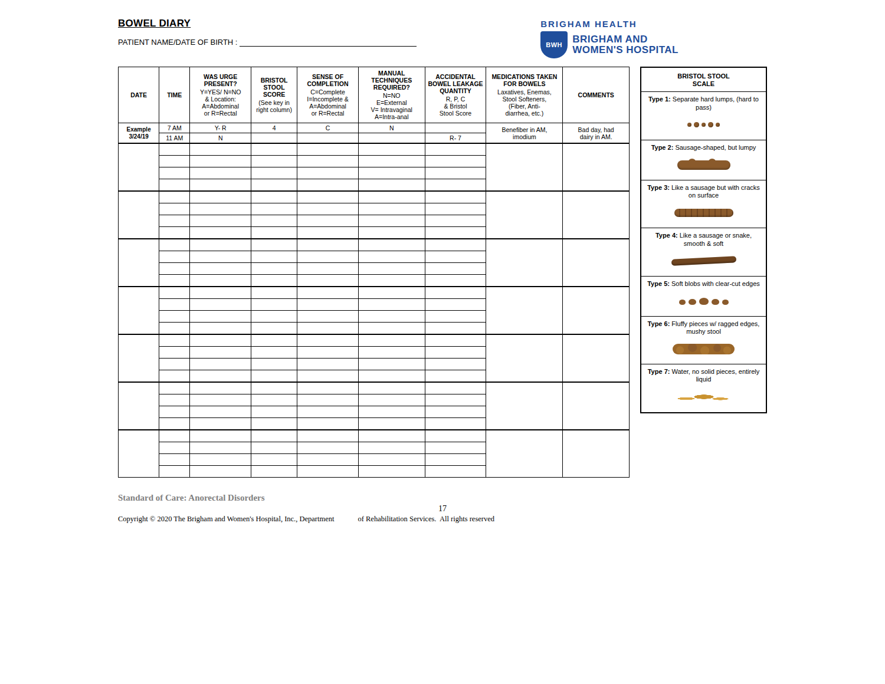BOWEL DIARY
PATIENT NAME/DATE OF BIRTH :
BRIGHAM HEALTH
BWH
BRIGHAM AND
WOMEN'S HOSPITAL
| DATE | TIME | WAS URGE PRESENT? Y=YES/ N=NO & Location: A=Abdominal or R=Rectal | BRISTOL STOOL SCORE (See key in right column) | SENSE OF COMPLETION C=Complete I=Incomplete & A=Abdominal or R=Rectal | MANUAL TECHNIQUES REQUIRED? N=NO E=External V= Intravaginal A=Intra-anal | ACCIDENTAL BOWEL LEAKAGE QUANTITY R, P, C & Bristol Stool Score | MEDICATIONS TAKEN FOR BOWELS Laxatives, Enemas, Stool Softeners, (Fiber, Anti- diarrhea, etc.) | COMMENTS |
| --- | --- | --- | --- | --- | --- | --- | --- | --- |
| Example 3/24/19 | 7 AM | Y- R | 4 | C | N | | Benefiber in AM, imodium | Bad day, had dairy in AM. |
| 11 AM | N | | | | R- 7 |
BRISTOL STOOL
SCALE
Type 1: Separate hard lumps, (hard to pass)
Type 2: Sausage-shaped, but lumpy
Type 3: Like a sausage but with cracks on surface
Type 4: Like a sausage or snake, smooth & soft
Type 5: Soft blobs with clear-cut edges
Type 6: Fluffy pieces w/ ragged edges, mushy stool
Type 7: Water, no solid pieces, entirely liquid
Standard of Care: Anorectal Disorders
17
Copyright © 2020 The Brigham and Women's Hospital, Inc., Department of Rehabilitation Services. All rights reserved